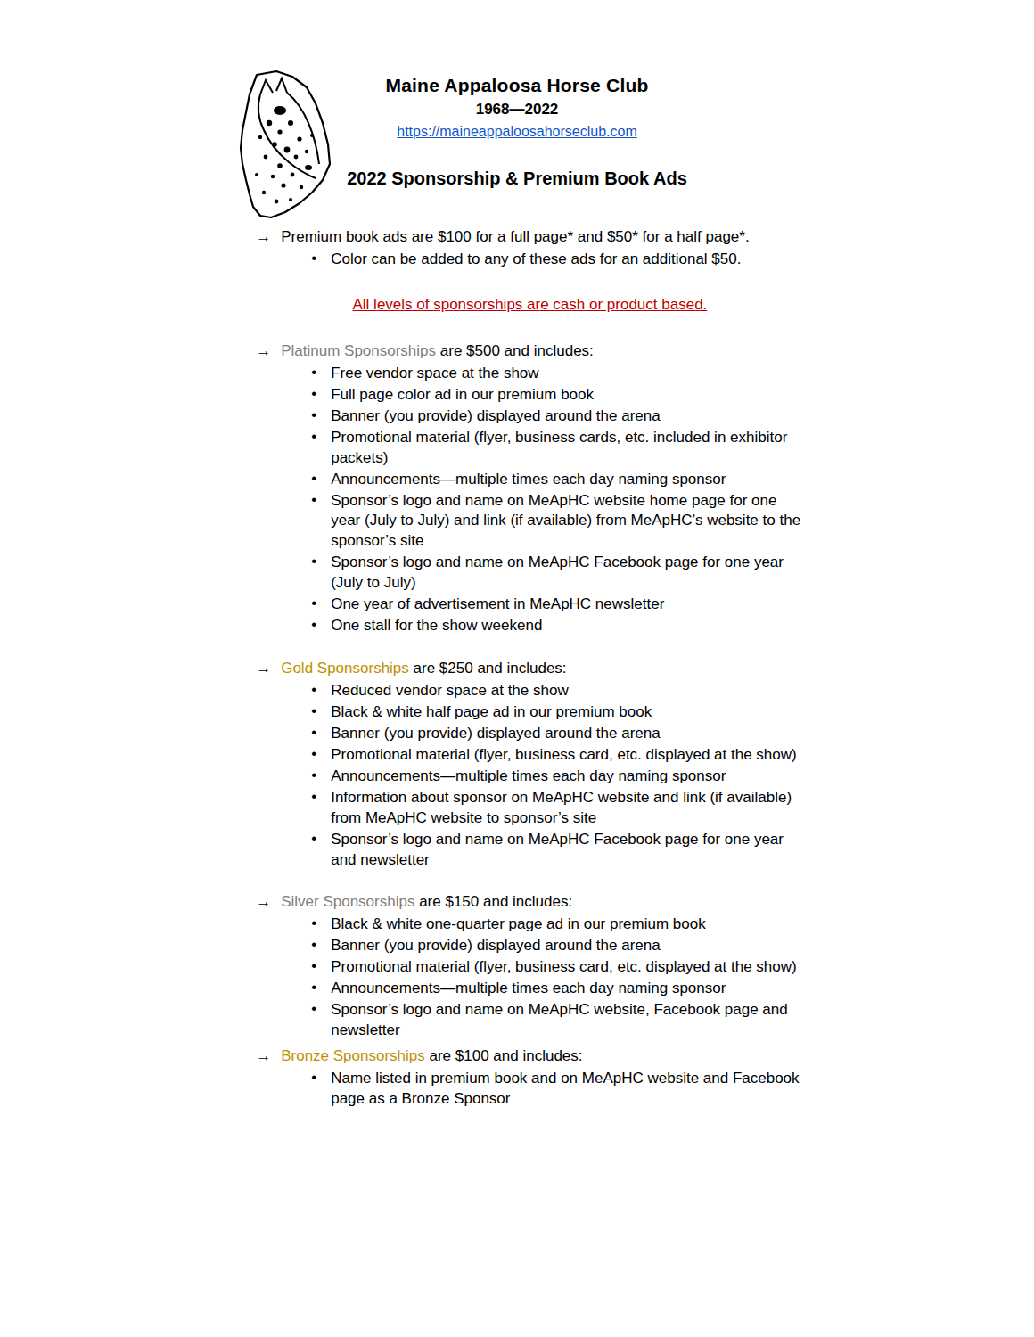Maine Appaloosa Horse Club
1968—2022
https://maineappaloosahorseclub.com
2022 Sponsorship & Premium Book Ads
Premium book ads are $100 for a full page* and $50* for a half page*.
Color can be added to any of these ads for an additional $50.
All levels of sponsorships are cash or product based.
Platinum Sponsorships are $500 and includes:
Free vendor space at the show
Full page color ad in our premium book
Banner (you provide) displayed around the arena
Promotional material (flyer, business cards, etc. included in exhibitor packets)
Announcements—multiple times each day naming sponsor
Sponsor’s logo and name on MeApHC website home page for one year (July to July) and link (if available) from MeApHC’s website to the sponsor’s site
Sponsor’s logo and name on MeApHC Facebook page for one year (July to July)
One year of advertisement in MeApHC newsletter
One stall for the show weekend
Gold Sponsorships are $250 and includes:
Reduced vendor space at the show
Black & white half page ad in our premium book
Banner (you provide) displayed around the arena
Promotional material (flyer, business card, etc. displayed at the show)
Announcements—multiple times each day naming sponsor
Information about sponsor on MeApHC website and link (if available) from MeApHC website to sponsor’s site
Sponsor’s logo and name on MeApHC Facebook page for one year and newsletter
Silver Sponsorships are $150 and includes:
Black & white one-quarter page ad in our premium book
Banner (you provide) displayed around the arena
Promotional material (flyer, business card, etc. displayed at the show)
Announcements—multiple times each day naming sponsor
Sponsor’s logo and name on MeApHC website, Facebook page and newsletter
Bronze Sponsorships are $100 and includes:
Name listed in premium book and on MeApHC website and Facebook page as a Bronze Sponsor